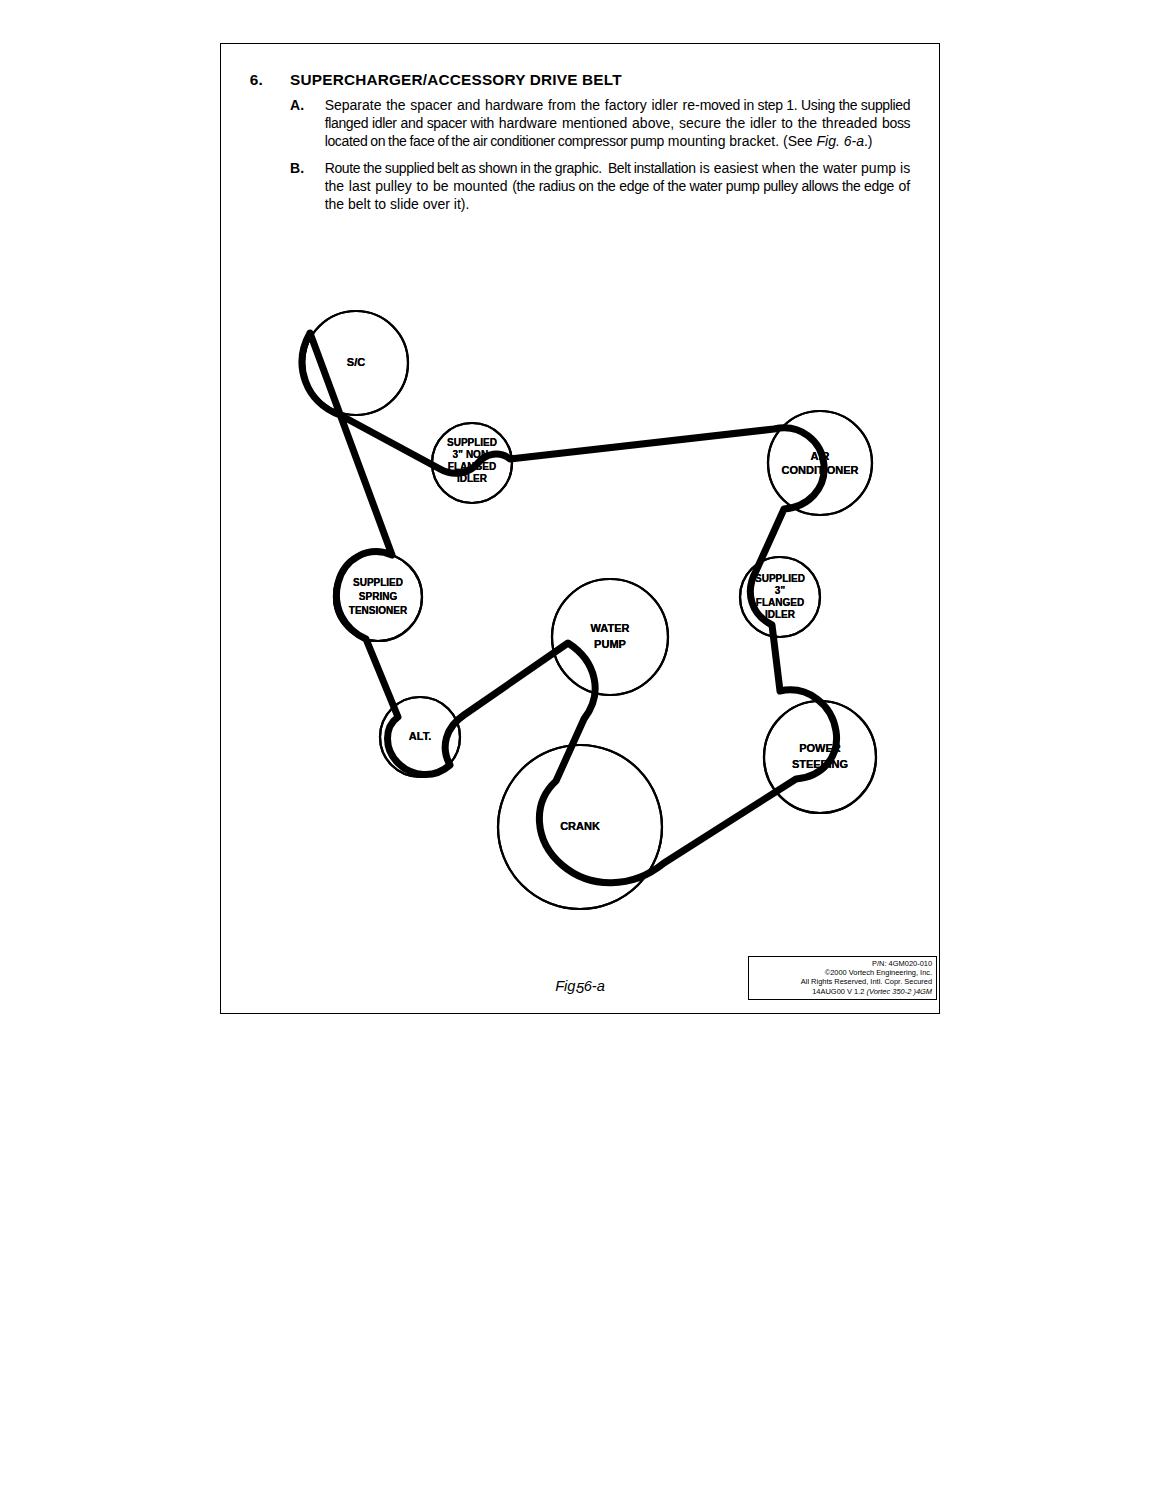6. SUPERCHARGER/ACCESSORY DRIVE BELT
A. Separate the spacer and hardware from the factory idler re-moved in step 1. Using the supplied flanged idler and spacer with hardware mentioned above, secure the idler to the threaded boss located on the face of the air conditioner compressor pump mounting bracket. (See Fig. 6-a.)
B. Route the supplied belt as shown in the graphic. Belt installation is easiest when the water pump is the last pulley to be mounted (the radius on the edge of the water pump pulley allows the edge of the belt to slide over it).
S/C SUPPLIED 3” NON- FLANGED IDLER AIR CONDITIONER SUPPLIED SPRING TENSIONER SUPPLIED 3” FLANGED IDLER WATER PUMP ALT. POWER STEERING CRANK S/C SUPPLIED 3” NON- FLANGED IDLER AIR CONDITIONER SUPPLIED SPRING TENSIONER SUPPLIED 3” FLANGED IDLER WATER PUMP ALT. POWER STEERING CRANK
Fig. 6-a
5
P/N: 4GM020-010
©2000 Vortech Engineering, Inc.
All Rights Reserved, Intl. Copr. Secured
14AUG00 V 1.2 (Vortec 350-2 )4GM